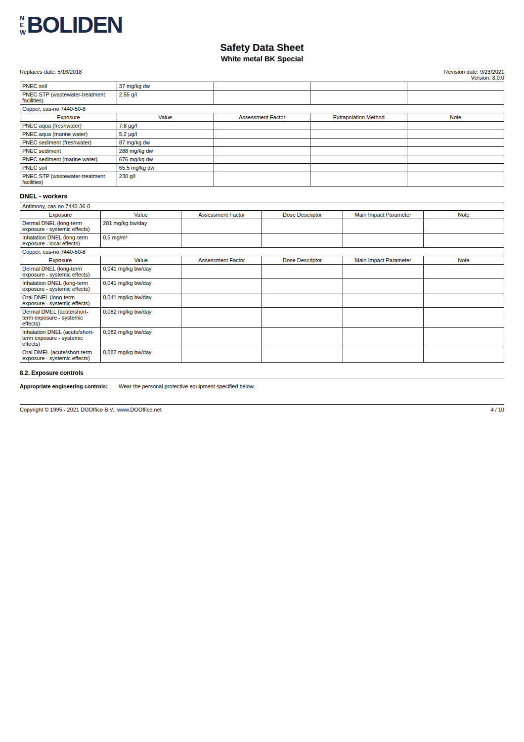N
E
W BOLIDEN
Safety Data Sheet
White metal BK Special
Replaces date: 5/16/2018
Revision date: 9/23/2021
Version: 3.0.0
| PNEC soil | 37 mg/kg dw | | | |
| PNEC STP (wastewater-treatment facilities) | 2,55 g/l | | | |
| Copper, cas-no 7440-50-8 |
| Exposure | Value | Assessment Factor | Extrapolation Method | Note |
| PNEC aqua (freshwater) | 7,8 µg/l | | | |
| PNEC aqua (marine water) | 5,2 µg/l | | | |
| PNEC sediment (freshwater) | 87 mg/kg dw | | | |
| PNEC sediment | 288 mg/kg dw | | | |
| PNEC sediment (marine water) | 676 mg/kg dw | | | |
| PNEC soil | 65,5 mg/kg dw | | | |
| PNEC STP (wastewater-treatment facilities) | 230 g/l | | | |
DNEL - workers
| Antimony, cas-no 7440-36-0 |
| Exposure | Value | Assessment Factor | Dose Descriptor | Main Impact Parameter | Note |
| Dermal DNEL (long-term exposure - systemic effects) | 281 mg/kg bw/day | | | | |
| Inhalation DNEL (long-term exposure - local effects) | 0,5 mg/m³ | | | | |
| Copper, cas-no 7440-50-8 |
| Exposure | Value | Assessment Factor | Dose Descriptor | Main Impact Parameter | Note |
| Dermal DNEL (long-term exposure - systemic effects) | 0,041 mg/kg bw/day | | | | |
| Inhalation DNEL (long-term exposure - systemic effects) | 0,041 mg/kg bw/day | | | | |
| Oral DNEL (long-term exposure - systemic effects) | 0,041 mg/kg bw/day | | | | |
| Dermal DMEL (acute/short-term exposure - systemic effects) | 0,082 mg/kg bw/day | | | | |
| Inhalation DNEL (acute/short-term exposure - systemic effects) | 0,082 mg/kg bw/day | | | | |
| Oral DMEL (acute/short-term exposure - systemic effects) | 0,082 mg/kg bw/day | | | | |
8.2. Exposure controls
Appropriate engineering controls:
Wear the personal protective equipment specified below.
Copyright © 1995 - 2021 DGOffice B.V., www.DGOffice.net
4 / 10